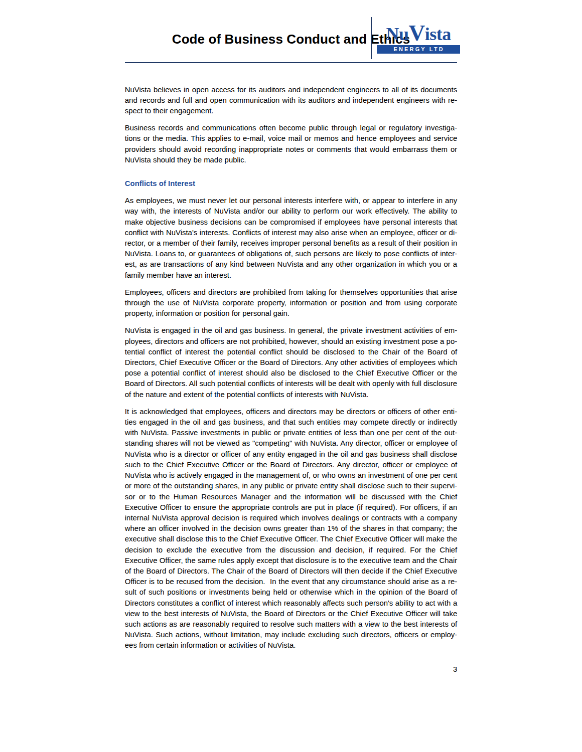Code of Business Conduct and Ethics
NuVista
ENERGY LTD
NuVista believes in open access for its auditors and independent engineers to all of its documents and records and full and open communication with its auditors and independent engineers with respect to their engagement.
Business records and communications often become public through legal or regulatory investigations or the media. This applies to e-mail, voice mail or memos and hence employees and service providers should avoid recording inappropriate notes or comments that would embarrass them or NuVista should they be made public.
Conflicts of Interest
As employees, we must never let our personal interests interfere with, or appear to interfere in any way with, the interests of NuVista and/or our ability to perform our work effectively. The ability to make objective business decisions can be compromised if employees have personal interests that conflict with NuVista's interests. Conflicts of interest may also arise when an employee, officer or director, or a member of their family, receives improper personal benefits as a result of their position in NuVista. Loans to, or guarantees of obligations of, such persons are likely to pose conflicts of interest, as are transactions of any kind between NuVista and any other organization in which you or a family member have an interest.
Employees, officers and directors are prohibited from taking for themselves opportunities that arise through the use of NuVista corporate property, information or position and from using corporate property, information or position for personal gain.
NuVista is engaged in the oil and gas business. In general, the private investment activities of employees, directors and officers are not prohibited, however, should an existing investment pose a potential conflict of interest the potential conflict should be disclosed to the Chair of the Board of Directors, Chief Executive Officer or the Board of Directors. Any other activities of employees which pose a potential conflict of interest should also be disclosed to the Chief Executive Officer or the Board of Directors. All such potential conflicts of interests will be dealt with openly with full disclosure of the nature and extent of the potential conflicts of interests with NuVista.
It is acknowledged that employees, officers and directors may be directors or officers of other entities engaged in the oil and gas business, and that such entities may compete directly or indirectly with NuVista. Passive investments in public or private entities of less than one per cent of the outstanding shares will not be viewed as "competing" with NuVista. Any director, officer or employee of NuVista who is a director or officer of any entity engaged in the oil and gas business shall disclose such to the Chief Executive Officer or the Board of Directors. Any director, officer or employee of NuVista who is actively engaged in the management of, or who owns an investment of one per cent or more of the outstanding shares, in any public or private entity shall disclose such to their supervisor or to the Human Resources Manager and the information will be discussed with the Chief Executive Officer to ensure the appropriate controls are put in place (if required). For officers, if an internal NuVista approval decision is required which involves dealings or contracts with a company where an officer involved in the decision owns greater than 1% of the shares in that company; the executive shall disclose this to the Chief Executive Officer. The Chief Executive Officer will make the decision to exclude the executive from the discussion and decision, if required. For the Chief Executive Officer, the same rules apply except that disclosure is to the executive team and the Chair of the Board of Directors. The Chair of the Board of Directors will then decide if the Chief Executive Officer is to be recused from the decision. In the event that any circumstance should arise as a result of such positions or investments being held or otherwise which in the opinion of the Board of Directors constitutes a conflict of interest which reasonably affects such person's ability to act with a view to the best interests of NuVista, the Board of Directors or the Chief Executive Officer will take such actions as are reasonably required to resolve such matters with a view to the best interests of NuVista. Such actions, without limitation, may include excluding such directors, officers or employees from certain information or activities of NuVista.
3